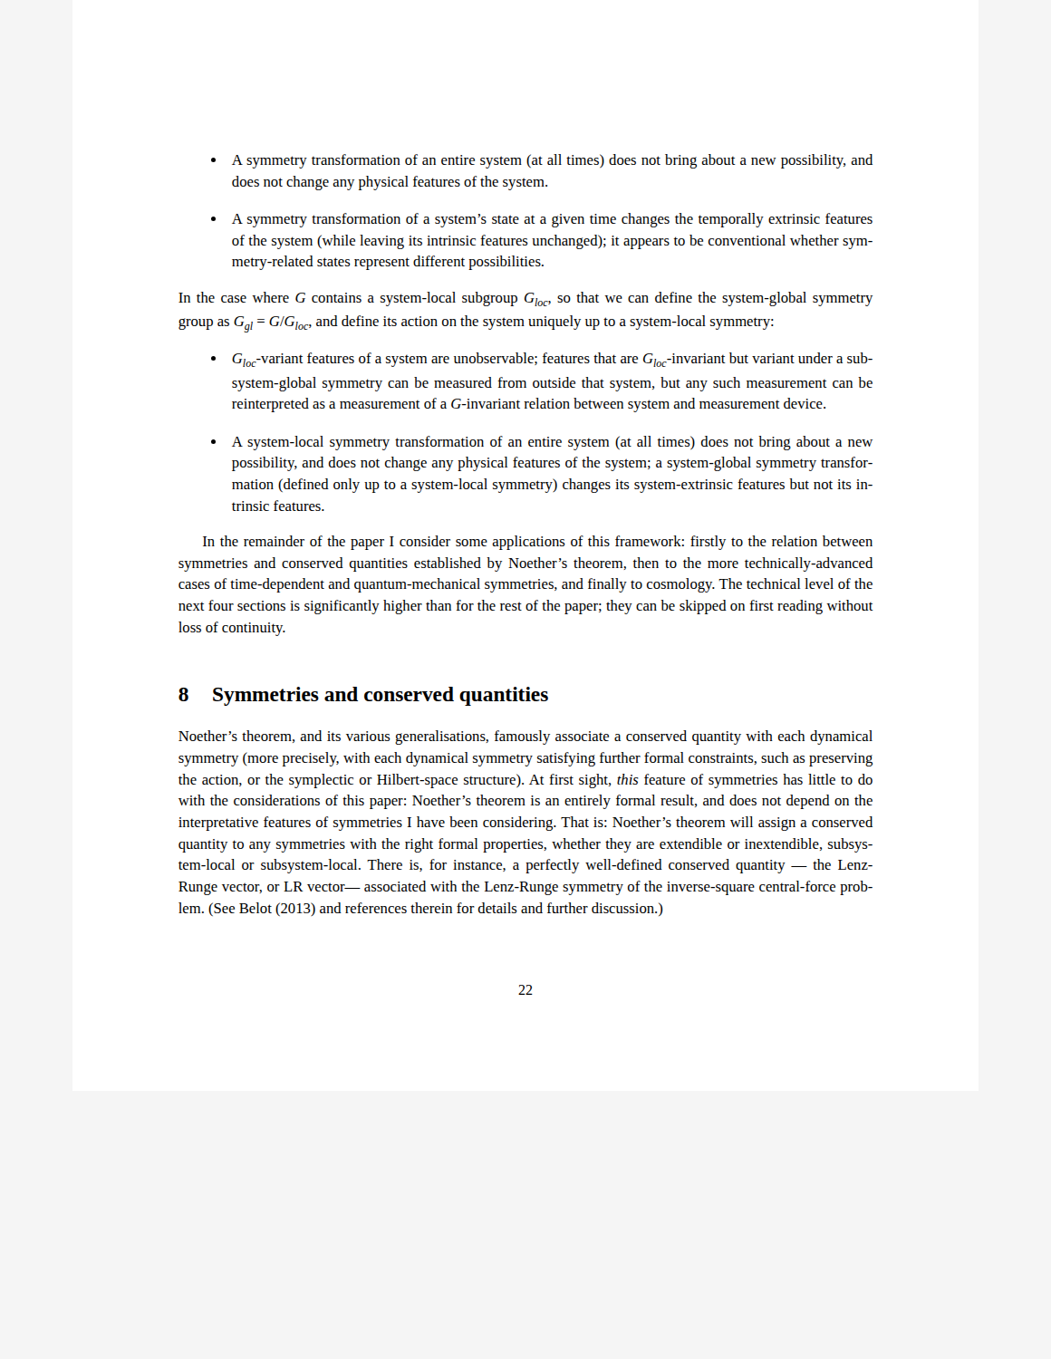A symmetry transformation of an entire system (at all times) does not bring about a new possibility, and does not change any physical features of the system.
A symmetry transformation of a system’s state at a given time changes the temporally extrinsic features of the system (while leaving its intrinsic features unchanged); it appears to be conventional whether symmetry-related states represent different possibilities.
In the case where G contains a system-local subgroup Gloc, so that we can define the system-global symmetry group as Ggl = G/Gloc, and define its action on the system uniquely up to a system-local symmetry:
Gloc-variant features of a system are unobservable; features that are Gloc-invariant but variant under a subsystem-global symmetry can be measured from outside that system, but any such measurement can be reinterpreted as a measurement of a G-invariant relation between system and measurement device.
A system-local symmetry transformation of an entire system (at all times) does not bring about a new possibility, and does not change any physical features of the system; a system-global symmetry transformation (defined only up to a system-local symmetry) changes its system-extrinsic features but not its intrinsic features.
In the remainder of the paper I consider some applications of this framework: firstly to the relation between symmetries and conserved quantities established by Noether’s theorem, then to the more technically-advanced cases of time-dependent and quantum-mechanical symmetries, and finally to cosmology. The technical level of the next four sections is significantly higher than for the rest of the paper; they can be skipped on first reading without loss of continuity.
8 Symmetries and conserved quantities
Noether’s theorem, and its various generalisations, famously associate a conserved quantity with each dynamical symmetry (more precisely, with each dynamical symmetry satisfying further formal constraints, such as preserving the action, or the symplectic or Hilbert-space structure). At first sight, this feature of symmetries has little to do with the considerations of this paper: Noether’s theorem is an entirely formal result, and does not depend on the interpretative features of symmetries I have been considering. That is: Noether’s theorem will assign a conserved quantity to any symmetries with the right formal properties, whether they are extendible or inextendible, subsystem-local or subsystem-local. There is, for instance, a perfectly well-defined conserved quantity — the Lenz-Runge vector, or LR vector— associated with the Lenz-Runge symmetry of the inverse-square central-force problem. (See Belot (2013) and references therein for details and further discussion.)
22